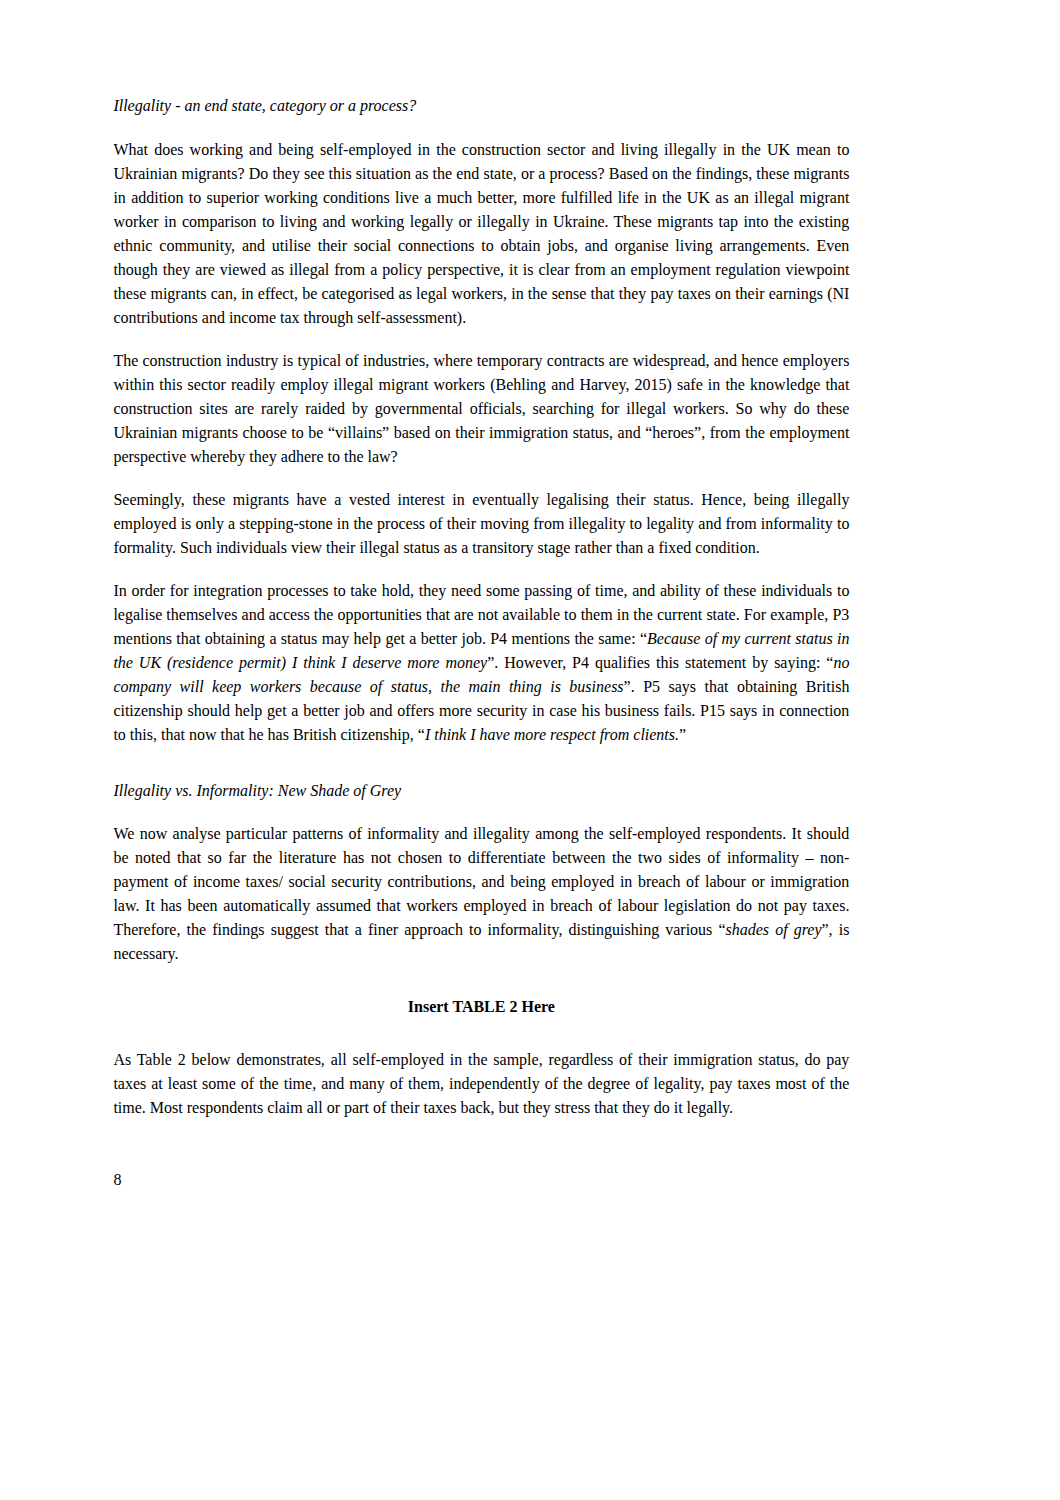Illegality - an end state, category or a process?
What does working and being self-employed in the construction sector and living illegally in the UK mean to Ukrainian migrants? Do they see this situation as the end state, or a process? Based on the findings, these migrants in addition to superior working conditions live a much better, more fulfilled life in the UK as an illegal migrant worker in comparison to living and working legally or illegally in Ukraine. These migrants tap into the existing ethnic community, and utilise their social connections to obtain jobs, and organise living arrangements. Even though they are viewed as illegal from a policy perspective, it is clear from an employment regulation viewpoint these migrants can, in effect, be categorised as legal workers, in the sense that they pay taxes on their earnings (NI contributions and income tax through self-assessment).
The construction industry is typical of industries, where temporary contracts are widespread, and hence employers within this sector readily employ illegal migrant workers (Behling and Harvey, 2015) safe in the knowledge that construction sites are rarely raided by governmental officials, searching for illegal workers. So why do these Ukrainian migrants choose to be “villains” based on their immigration status, and “heroes”, from the employment perspective whereby they adhere to the law?
Seemingly, these migrants have a vested interest in eventually legalising their status. Hence, being illegally employed is only a stepping-stone in the process of their moving from illegality to legality and from informality to formality. Such individuals view their illegal status as a transitory stage rather than a fixed condition.
In order for integration processes to take hold, they need some passing of time, and ability of these individuals to legalise themselves and access the opportunities that are not available to them in the current state. For example, P3 mentions that obtaining a status may help get a better job. P4 mentions the same: “Because of my current status in the UK (residence permit) I think I deserve more money”. However, P4 qualifies this statement by saying: “no company will keep workers because of status, the main thing is business”. P5 says that obtaining British citizenship should help get a better job and offers more security in case his business fails. P15 says in connection to this, that now that he has British citizenship, “I think I have more respect from clients.”
Illegality vs. Informality: New Shade of Grey
We now analyse particular patterns of informality and illegality among the self-employed respondents. It should be noted that so far the literature has not chosen to differentiate between the two sides of informality – non-payment of income taxes/ social security contributions, and being employed in breach of labour or immigration law. It has been automatically assumed that workers employed in breach of labour legislation do not pay taxes. Therefore, the findings suggest that a finer approach to informality, distinguishing various “shades of grey”, is necessary.
Insert TABLE 2 Here
As Table 2 below demonstrates, all self-employed in the sample, regardless of their immigration status, do pay taxes at least some of the time, and many of them, independently of the degree of legality, pay taxes most of the time. Most respondents claim all or part of their taxes back, but they stress that they do it legally.
8